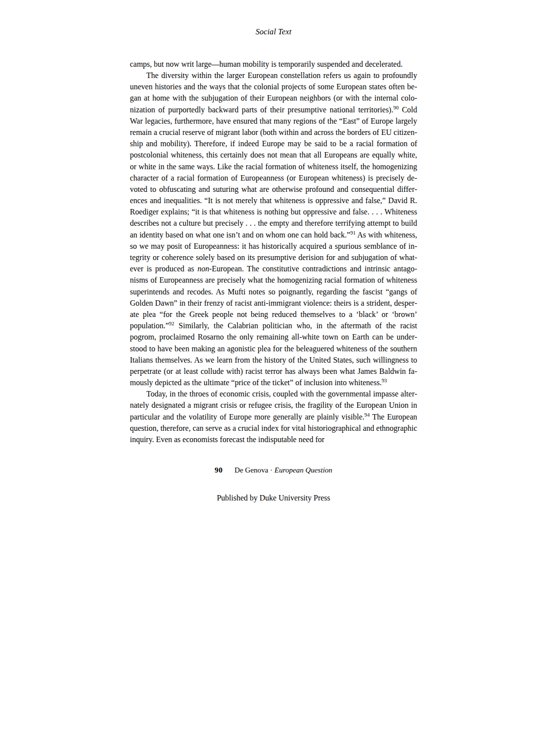Social Text
camps, but now writ large—human mobility is temporarily suspended and decelerated.
The diversity within the larger European constellation refers us again to profoundly uneven histories and the ways that the colonial projects of some European states often began at home with the subjugation of their European neighbors (or with the internal colonization of purportedly backward parts of their presumptive national territories).90 Cold War legacies, furthermore, have ensured that many regions of the “East” of Europe largely remain a crucial reserve of migrant labor (both within and across the borders of EU citizenship and mobility). Therefore, if indeed Europe may be said to be a racial formation of postcolonial whiteness, this certainly does not mean that all Europeans are equally white, or white in the same ways. Like the racial formation of whiteness itself, the homogenizing character of a racial formation of Europeanness (or European whiteness) is precisely devoted to obfuscating and suturing what are otherwise profound and consequential differences and inequalities. “It is not merely that whiteness is oppressive and false,” David R. Roediger explains; “it is that whiteness is nothing but oppressive and false. . . . Whiteness describes not a culture but precisely . . . the empty and therefore terrifying attempt to build an identity based on what one isn’t and on whom one can hold back.”91 As with whiteness, so we may posit of Europeanness: it has historically acquired a spurious semblance of integrity or coherence solely based on its presumptive derision for and subjugation of whatever is produced as non-European. The constitutive contradictions and intrinsic antagonisms of Europeanness are precisely what the homogenizing racial formation of whiteness superintends and recodes. As Mufti notes so poignantly, regarding the fascist “gangs of Golden Dawn” in their frenzy of racist anti-immigrant violence: theirs is a strident, desperate plea “for the Greek people not being reduced themselves to a ‘black’ or ‘brown’ population.”92 Similarly, the Calabrian politician who, in the aftermath of the racist pogrom, proclaimed Rosarno the only remaining all-white town on Earth can be understood to have been making an agonistic plea for the beleaguered whiteness of the southern Italians themselves. As we learn from the history of the United States, such willingness to perpetrate (or at least collude with) racist terror has always been what James Baldwin famously depicted as the ultimate “price of the ticket” of inclusion into whiteness.93
Today, in the throes of economic crisis, coupled with the governmental impasse alternately designated a migrant crisis or refugee crisis, the fragility of the European Union in particular and the volatility of Europe more generally are plainly visible.94 The European question, therefore, can serve as a crucial index for vital historiographical and ethnographic inquiry. Even as economists forecast the indisputable need for
90 De Genova · European Question
Published by Duke University Press